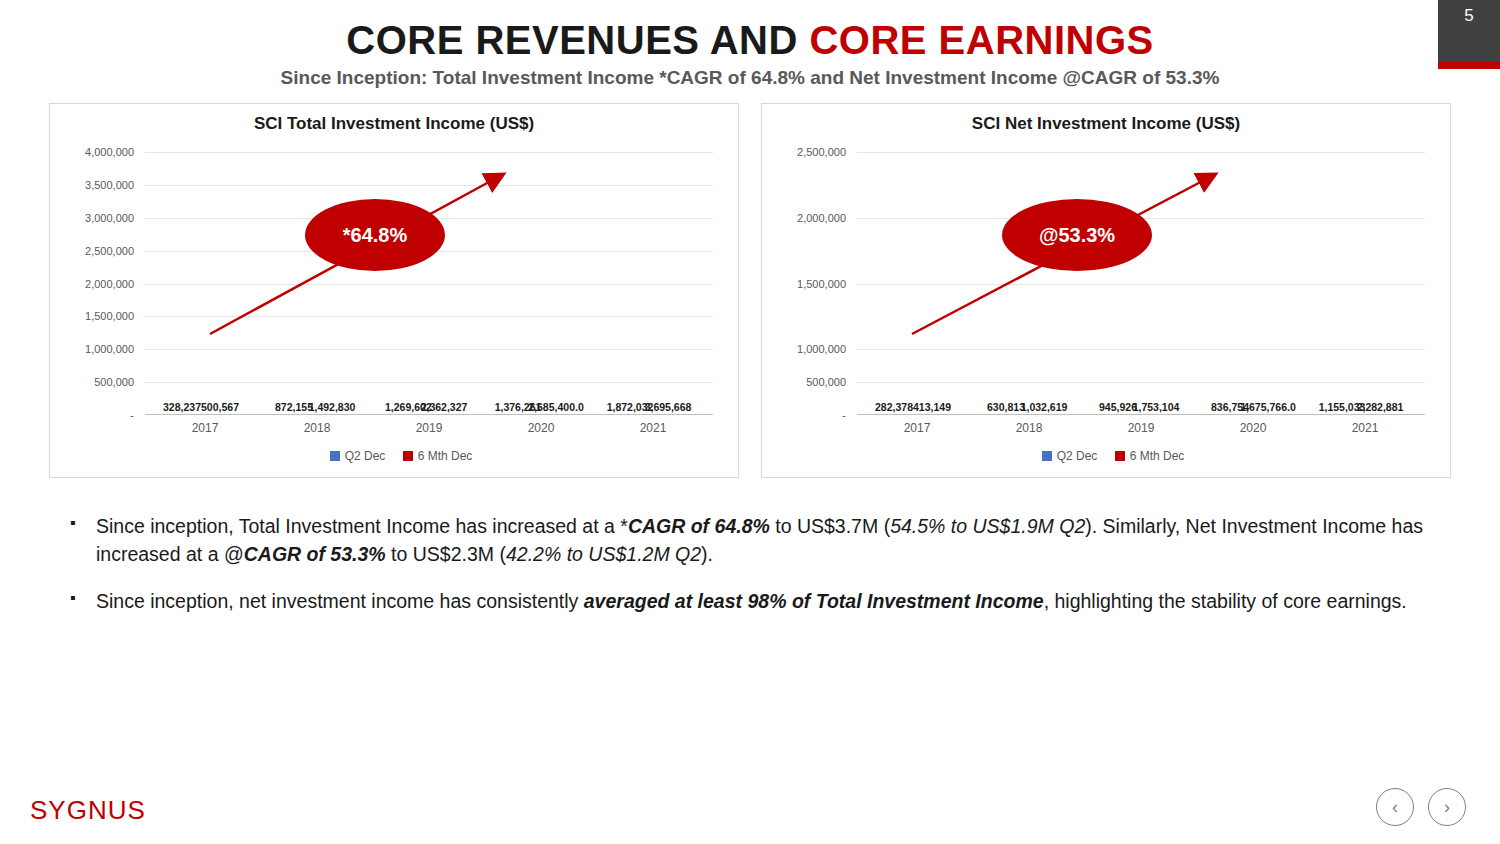5
Core Revenues and Core Earnings
Since Inception: Total Investment Income *CAGR of 64.8% and Net Investment Income @CAGR of 53.3%
SCI Total Investment Income (US$)
4,000,000 3,500,000 3,000,000 2,500,000 2,000,000 1,500,000 1,000,000 500,000 -
328,237
500,567
2017
872,155
1,492,830
2018
1,269,602
2,362,327
2019
1,376,261
2,685,400.0
2020
1,872,032
3,695,668
2021
*64.8%
Q2 Dec 6 Mth Dec
SCI Net Investment Income (US$)
2,500,000 2,000,000 1,500,000 1,000,000 500,000 -
282,378
413,149
2017
630,813
1,032,619
2018
945,926
1,753,104
2019
836,754
1,675,766.0
2020
1,155,033
2,282,881
2021
@53.3%
Q2 Dec 6 Mth Dec
Since inception, Total Investment Income has increased at a *CAGR of 64.8% to US$3.7M (54.5% to US$1.9M Q2). Similarly, Net Investment Income has increased at a @CAGR of 53.3% to US$2.3M (42.2% to US$1.2M Q2).
Since inception, net investment income has consistently averaged at least 98% of Total Investment Income, highlighting the stability of core earnings.
SYGNUS
‹
›